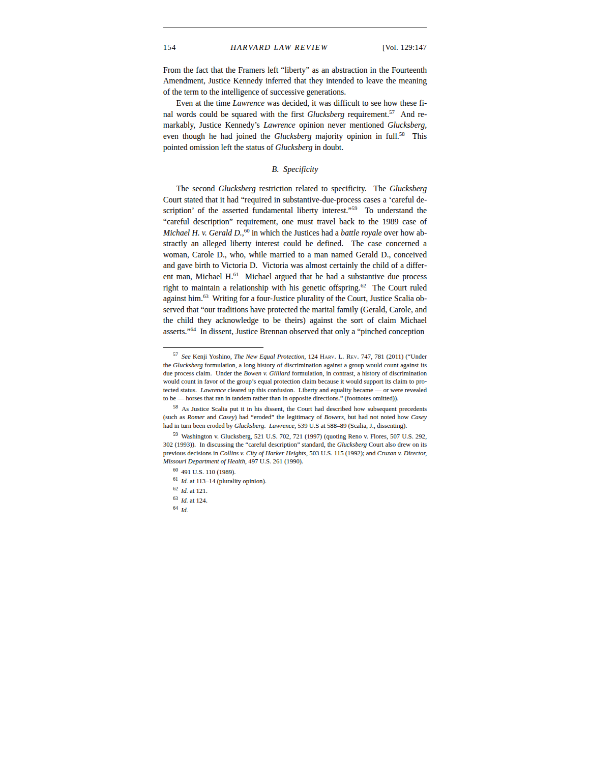154 HARVARD LAW REVIEW [Vol. 129:147
From the fact that the Framers left “liberty” as an abstraction in the Fourteenth Amendment, Justice Kennedy inferred that they intended to leave the meaning of the term to the intelligence of successive generations.
Even at the time Lawrence was decided, it was difficult to see how these final words could be squared with the first Glucksberg requirement.57 And remarkably, Justice Kennedy’s Lawrence opinion never mentioned Glucksberg, even though he had joined the Glucksberg majority opinion in full.58 This pointed omission left the status of Glucksberg in doubt.
B. Specificity
The second Glucksberg restriction related to specificity. The Glucksberg Court stated that it had “required in substantive-due-process cases a ‘careful description’ of the asserted fundamental liberty interest.”59 To understand the “careful description” requirement, one must travel back to the 1989 case of Michael H. v. Gerald D.,60 in which the Justices had a battle royale over how abstractly an alleged liberty interest could be defined. The case concerned a woman, Carole D., who, while married to a man named Gerald D., conceived and gave birth to Victoria D. Victoria was almost certainly the child of a different man, Michael H.61 Michael argued that he had a substantive due process right to maintain a relationship with his genetic offspring.62 The Court ruled against him.63 Writing for a four-Justice plurality of the Court, Justice Scalia observed that “our traditions have protected the marital family (Gerald, Carole, and the child they acknowledge to be theirs) against the sort of claim Michael asserts.”64 In dissent, Justice Brennan observed that only a “pinched conception
57 See Kenji Yoshino, The New Equal Protection, 124 Harv. L. Rev. 747, 781 (2011) (“Under the Glucksberg formulation, a long history of discrimination against a group would count against its due process claim. Under the Bowen v. Gilliard formulation, in contrast, a history of discrimination would count in favor of the group’s equal protection claim because it would support its claim to protected status. Lawrence cleared up this confusion. Liberty and equality became — or were revealed to be — horses that ran in tandem rather than in opposite directions.” (footnotes omitted)).
58 As Justice Scalia put it in his dissent, the Court had described how subsequent precedents (such as Romer and Casey) had “eroded” the legitimacy of Bowers, but had not noted how Casey had in turn been eroded by Glucksberg. Lawrence, 539 U.S at 588–89 (Scalia, J., dissenting).
59 Washington v. Glucksberg, 521 U.S. 702, 721 (1997) (quoting Reno v. Flores, 507 U.S. 292, 302 (1993)). In discussing the “careful description” standard, the Glucksberg Court also drew on its previous decisions in Collins v. City of Harker Heights, 503 U.S. 115 (1992); and Cruzan v. Director, Missouri Department of Health, 497 U.S. 261 (1990).
60 491 U.S. 110 (1989).
61 Id. at 113–14 (plurality opinion).
62 Id. at 121.
63 Id. at 124.
64 Id.